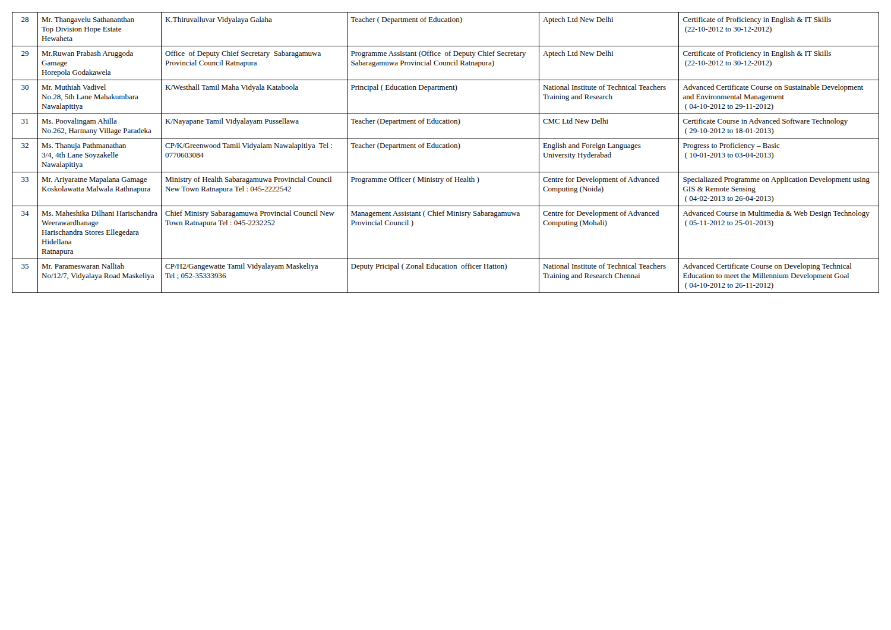| 28 | Mr. Thangavelu Sathananthan Top Division Hope Estate Hewaheta | K.Thiruvalluvar Vidyalaya Galaha | Teacher ( Department of Education) | Aptech Ltd New Delhi | Certificate of Proficiency in English & IT Skills (22-10-2012 to 30-12-2012) |
| 29 | Mr.Ruwan Prabash Aruggoda Gamage Horepola Godakawela | Office of Deputy Chief Secretary Sabaragamuwa Provincial Council Ratnapura | Programme Assistant (Office of Deputy Chief Secretary Sabaragamuwa Provincial Council Ratnapura) | Aptech Ltd New Delhi | Certificate of Proficiency in English & IT Skills (22-10-2012 to 30-12-2012) |
| 30 | Mr. Muthiah Vadivel No.28, 5th Lane Mahakumbara Nawalapitiya | K/Westhall Tamil Maha Vidyala Kataboola | Principal ( Education Department) | National Institute of Technical Teachers Training and Research | Advanced Certificate Course on Sustainable Development and Environmental Management ( 04-10-2012 to 29-11-2012) |
| 31 | Ms. Poovalingam Ahilla No.262, Harmany Village Paradeka | K/Nayapane Tamil Vidyalayam Pussellawa | Teacher (Department of Education) | CMC Ltd New Delhi | Certificate Course in Advanced Software Technology ( 29-10-2012 to 18-01-2013) |
| 32 | Ms. Thanuja Pathmanathan 3/4, 4th Lane Soyzakelle Nawalapitiya | CP/K/Greenwood Tamil Vidyalam Nawalapitiya Tel : 0770603084 | Teacher (Department of Education) | English and Foreign Languages University Hyderabad | Progress to Proficiency – Basic ( 10-01-2013 to 03-04-2013) |
| 33 | Mr. Ariyaratne Mapalana Gamage Koskolawatta Malwala Rathnapura | Ministry of Health Sabaragamuwa Provincial Council New Town Ratnapura Tel : 045-2222542 | Programme Officer ( Ministry of Health ) | Centre for Development of Advanced Computing (Noida) | Specialiazed Programme on Application Development using GIS & Remote Sensing ( 04-02-2013 to 26-04-2013) |
| 34 | Ms. Maheshika Dilhani Harischandra Weerawardhanage Harischandra Stores Ellegedara Hidellana Ratnapura | Chief Minisry Sabaragamuwa Provincial Council New Town Ratnapura Tel : 045-2232252 | Management Assistant ( Chief Minisry Sabaragamuwa Provincial Council ) | Centre for Development of Advanced Computing (Mohali) | Advanced Course in Multimedia & Web Design Technology ( 05-11-2012 to 25-01-2013) |
| 35 | Mr. Parameswaran Nalliah No/12/7, Vidyalaya Road Maskeliya | CP/H2/Gangewatte Tamil Vidyalayam Maskeliya Tel ; 052-35333936 | Deputy Pricipal ( Zonal Education officer Hatton) | National Institute of Technical Teachers Training and Research Chennai | Advanced Certificate Course on Developing Technical Education to meet the Millennium Development Goal ( 04-10-2012 to 26-11-2012) |